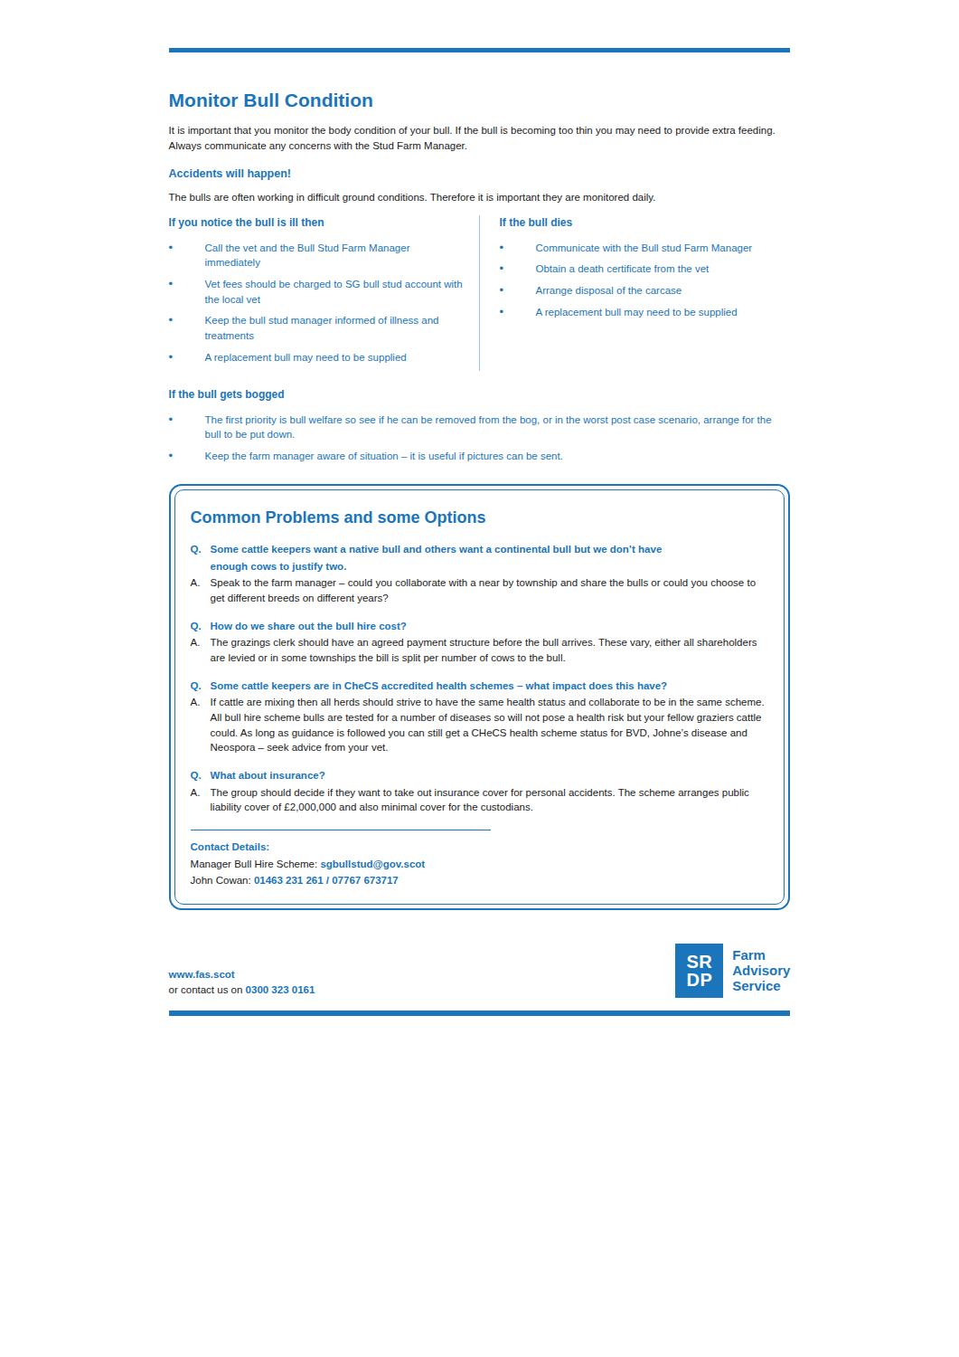Monitor Bull Condition
It is important that you monitor the body condition of your bull. If the bull is becoming too thin you may need to provide extra feeding. Always communicate any concerns with the Stud Farm Manager.
Accidents will happen!
The bulls are often working in difficult ground conditions. Therefore it is important they are monitored daily.
If you notice the bull is ill then
Call the vet and the Bull Stud Farm Manager immediately
Vet fees should be charged to SG bull stud account with the local vet
Keep the bull stud manager informed of illness and treatments
A replacement bull may need to be supplied
If the bull dies
Communicate with the Bull stud Farm Manager
Obtain a death certificate from the vet
Arrange disposal of the carcase
A replacement bull may need to be supplied
If the bull gets bogged
The first priority is bull welfare so see if he can be removed from the bog, or in the worst post case scenario, arrange for the bull to be put down.
Keep the farm manager aware of situation – it is useful if pictures can be sent.
Common Problems and some Options
Q. Some cattle keepers want a native bull and others want a continental bull but we don’t have
enough cows to justify two.
A. Speak to the farm manager – could you collaborate with a near by township and share the bulls or could you choose to get different breeds on different years?
Q. How do we share out the bull hire cost?
A. The grazings clerk should have an agreed payment structure before the bull arrives. These vary, either all shareholders are levied or in some townships the bill is split per number of cows to the bull.
Q. Some cattle keepers are in CheCS accredited health schemes – what impact does this have?
A. If cattle are mixing then all herds should strive to have the same health status and collaborate to be in the same scheme. All bull hire scheme bulls are tested for a number of diseases so will not pose a health risk but your fellow graziers cattle could. As long as guidance is followed you can still get a CHeCS health scheme status for BVD, Johne’s disease and Neospora – seek advice from your vet.
Q. What about insurance?
A. The group should decide if they want to take out insurance cover for personal accidents. The scheme arranges public liability cover of £2,000,000 and also minimal cover for the custodians.
Contact Details:
Manager Bull Hire Scheme: sgbullstud@gov.scot
John Cowan: 01463 231 261 / 07767 673717
www.fas.scot
or contact us on 0300 323 0161
SR DP
Farm
Advisory
Service